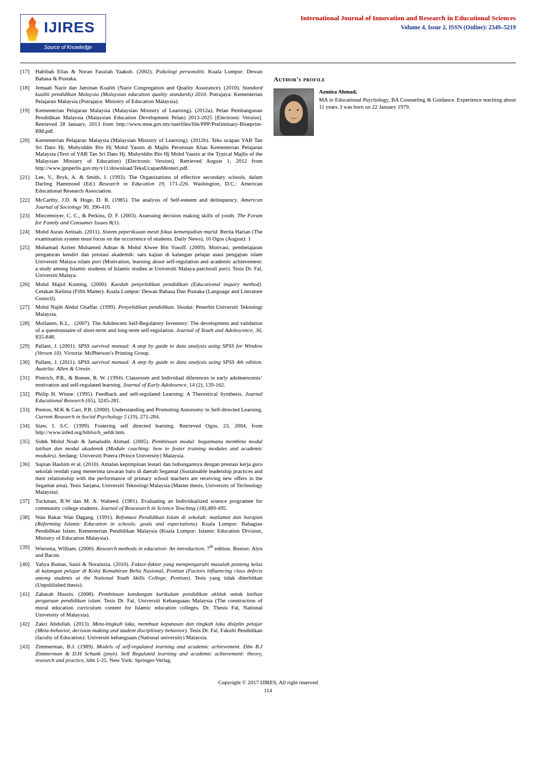IJIRES
Source of Knowledge
International Journal of Innovation and Research in Educational Sciences
Volume 4, Issue 2, ISSN (Online): 2349–5219
[17] Habibah Elias & Noran Fauziah Yaakub. (2002). Psikologi personaliti. Kuala Lumpur: Dewan Bahasa & Pustaka.
[18] Jemaah Nazir dan Jaminan Kualiti (Nazir Congregation and Quality Assurance). (2010). Standard kualiti pendidikan Malaysia (Malaysian education quality standards) 2010. Putrajaya: Kementerian Pelajaran Malaysia (Putrajaya: Ministry of Education Malaysia).
[19] Kementerian Pelajaran Malaysia (Malaysian Ministry of Learning). (2012a). Pelan Pembangunan Pendidikan Malaysia (Malaysian Education Development Pelan) 2013-2025 [Electronic Version]. Retrieved 28 January, 2013 from http://www.moe.gov.my/userfiles/file/PPP/Preliminary-Blueprint-BM.pdf.
[20] Kementerian Pelajaran Malaysia (Malaysian Ministry of Learning). (2012b). Teks ucapan YAB Tan Sri Dato Hj. Muhyiddin Bin Hj Mohd Yassin di Majlis Perutusan Khas Kementerian Pelajaran Malaysia (Text of YAB Tan Sri Dato Hj. Muhyiddin Bin Hj Mohd Yassin at the Typical Majlis of the Malaysian Ministry of Education) [Electronic Version]. Retrieved August 1, 2012 from http://www.jpnperlis.gov.my/v11/download/TeksUcapanMenteri.pdf.
[21] Lee, V., Bryk, A. & Smith, J. (1993). The Organizations of effective secondary schools, dalam Darling Hammond (Ed.) Research in Education 19, 171-226. Washington, D.C.: American Educational Research Association.
[22] McCarthy, J.D. & Hoge, D. R. (1985). The analysis of Self-esteem and delinquency. American Journal of Sociology 90, 396-410.
[23] Mincemoyer, C. C., & Perkins, D. F. (2003). Assessing decision making skills of youth. The Forum for Family and Consumer Issues 8(1).
[24] Mohd Asran Amisah. (2011). Sistem peperiksaan mesti fokus kemenjadian murid. Berita Harian (The examination system must focus on the occurrence of students. Daily News), 16 Ogos (August): 1
[25] Mohamad Azrien Mohamed Adnan & Mohd Alwee Bin Yusoff. (2009). Motivasi, pembelajaran pengaturan kendiri dan prestasi akademik: satu kajian di kalangan pelajar asasi pengajian islam Universiti Malaya nilam puri (Motivation, learning about self-regulation and academic achievement: a study among Islamic students of Islamic studies at Universiti Malaya patchouli puri). Tesis Dr. Fal, Universiti Malaya.
[26] Mohd Majid Konting. (2000). Kaedah penyelidikan pendidikan (Educational inquiry method). Cetakan Kelima (Fifth Matter). Kuala Lumpur: Dewan Bahasa Dan Pustaka (Language and Literature Council).
[27] Mohd Najib Abdul Ghaffar. (1999). Penyelidikan pendidikan. Skudai: Penerbit Universiti Teknologi Malaysia.
[28] Moilanen, K.L, . (2007). The Adolescent Self-Regulatory Inventory: The development and validation of a questionnaire of short-term and long-term self-regulation. Journal of Youth and Adolescence, 36, 835-848.
[29] Pallant, J. (2001). SPSS survival manual: A step by guide to data analysis using SPSS for Window (Verson 10). Victoria: McPherson’s Printing Group.
[30] Pallant, J. (2011). SPSS survival manual: A step by guide to data analysis using SPSS 4th edition. Austrlia: Allen & Unwin .
[31] Pintrich, P.R., & Roeser, R. W. (1994). Classroom and Individual diferences in early adolesencents’ motivation and self-regulated learning. Journal of Early Adolesence, 14 (2), 139-162.
[32] Philip H. Winne. (1995). Feedback and self-regulated Learning: A Theoretical Synthesis. Journal Educational Research (65), 3245-281.
[33] Ponton, M.K & Carr, P.B. (2000). Understanding and Promoting Autonomy in Self-directed Learning. Current Research in Social Psychology 5 (19), 271-284.
[34] Siaw, I. S.C. (1999). Fostering self directed learning. Retrieved Ogos, 23, 2004, from http://www.infed.org/biblio/b_sefdr.htm.
[35] Sidek Mohd Noah & Jamaludin Ahmad. (2005). Pembinaan modul: bagaimana membina modul latihan dan modul akademik (Module coaching: how to foster training modules and academic modules). Serdang: Universiti Putera (Prince University) Malaysia.
[36] Supian Hashim et al. (2010). Amalan kepimpinan lestari dan hubungannya dengan prestasi kerja guru sekolah rendah yang menerima tawaran baru di daerah Segamat (Sustainable leadership practices and their relationship with the performance of primary school teachers are receiving new offers in the Segamat area). Tesis Sarjana, Universiti Teknologi Malaysia (Master thesis, University of Technology Malaysia).
[37] Tuckman, B.W dan M. A. Waheed. (1981). Evaluating an Individualized science programee for community college students. Journal of Resesearch in Science Teaching (18),489-495.
[38] Wan Bakar Wan Dagang. (1991). Refomasi Pendidikan Islam di sekolah: matlamat dan harapan (Reforming Islamic Education in schools: goals and expectations). Kuala Lumpur: Bahagian Pendidikan Islam, Kementerian Pendidikan Malaysia (Kuala Lumpur: Islamic Education Division, Ministry of Education Malaysia).
[39] Wiersma, William. (2000). Research methods in education: An introduction. 7th edition. Boston: Alyn and Bacon.
[40] Yahya Buntat, Saini & Norainiza. (2010). Faktor-faktor yang mempengaruhi masalah ponteng kelas di kalangan pelajar di Kolej Kemahiran Belia Nasional, Pontian (Factors influencing class defects among students at the National Youth Skills College, Pontian). Tesis yang tidak diterbitkan (Unpublished thesis).
[41] Zaharah Hussin. (2008). Pembinaan kandungan kurikulum pendidikan akhlak untuk latihan perguruan pendidikan islam. Tesis Dr. Fal, Universiti Kebangsaan Malaysia (The construction of moral education curriculum content for Islamic education colleges. Dr. Thesis Fal, National University of Malaysia).
[42] Zakri Abdullah. (2013). Meta-tingkah laku, membuat keputusan dan tingkah laku disiplin pelajar (Meta-behavior, decision making and student disciplinary behavior). Tesis Dr. Fal, Fakulti Pendidikan (faculty of Education): Universiti kebangsaan (National university) Malaysia.
[43] Zimmerman, B.J. (1989). Models of self-regulated learning and academic achievement. Dlm B.J Zimmerman & D.H Schunk (pnyt). Self Regulated learning and academic achievement: theory, research and practice, hlm 1-25. New York: Springer-Verlag.
Author's profile
Azmiza Ahmad,
MA in Educational Psychology, BA Counseling & Guidance. Experience teaching about 11 years. I was born on 22 January 1979.
Copyright © 2017 IJIRES, All right reserved
114